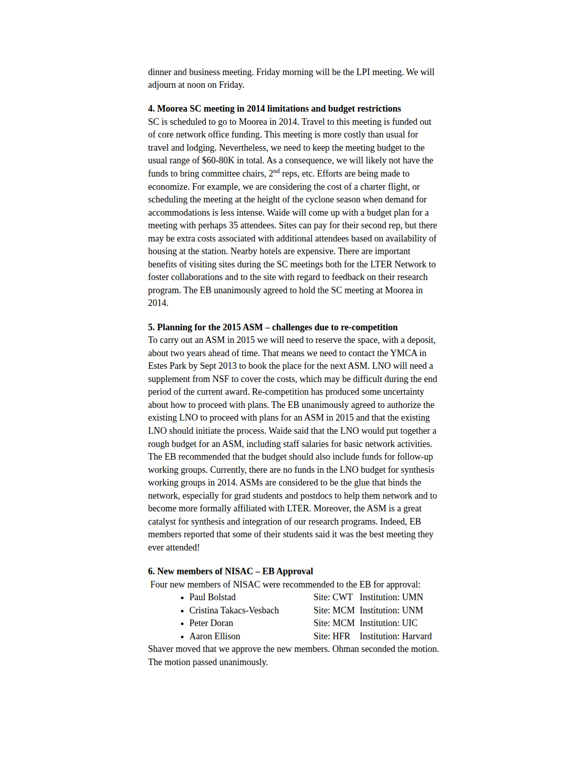dinner and business meeting. Friday morning will be the LPI meeting. We will adjourn at noon on Friday.
4. Moorea SC meeting in 2014 limitations and budget restrictions
SC is scheduled to go to Moorea in 2014. Travel to this meeting is funded out of core network office funding. This meeting is more costly than usual for travel and lodging. Nevertheless, we need to keep the meeting budget to the usual range of $60-80K in total. As a consequence, we will likely not have the funds to bring committee chairs, 2nd reps, etc. Efforts are being made to economize. For example, we are considering the cost of a charter flight, or scheduling the meeting at the height of the cyclone season when demand for accommodations is less intense. Waide will come up with a budget plan for a meeting with perhaps 35 attendees. Sites can pay for their second rep, but there may be extra costs associated with additional attendees based on availability of housing at the station. Nearby hotels are expensive. There are important benefits of visiting sites during the SC meetings both for the LTER Network to foster collaborations and to the site with regard to feedback on their research program. The EB unanimously agreed to hold the SC meeting at Moorea in 2014.
5. Planning for the 2015 ASM – challenges due to re-competition
To carry out an ASM in 2015 we will need to reserve the space, with a deposit, about two years ahead of time. That means we need to contact the YMCA in Estes Park by Sept 2013 to book the place for the next ASM. LNO will need a supplement from NSF to cover the costs, which may be difficult during the end period of the current award. Re-competition has produced some uncertainty about how to proceed with plans. The EB unanimously agreed to authorize the existing LNO to proceed with plans for an ASM in 2015 and that the existing LNO should initiate the process. Waide said that the LNO would put together a rough budget for an ASM, including staff salaries for basic network activities. The EB recommended that the budget should also include funds for follow-up working groups. Currently, there are no funds in the LNO budget for synthesis working groups in 2014. ASMs are considered to be the glue that binds the network, especially for grad students and postdocs to help them network and to become more formally affiliated with LTER. Moreover, the ASM is a great catalyst for synthesis and integration of our research programs. Indeed, EB members reported that some of their students said it was the best meeting they ever attended!
6. New members of NISAC – EB Approval
Four new members of NISAC were recommended to the EB for approval:
Paul Bolstad Site: CWTInstitution: UMN
Cristina Takacs-Vesbach Site: MCMInstitution: UNM
Peter Doran Site: MCMInstitution: UIC
Aaron Ellison Site: HFRInstitution: Harvard
Shaver moved that we approve the new members. Ohman seconded the motion. The motion passed unanimously.